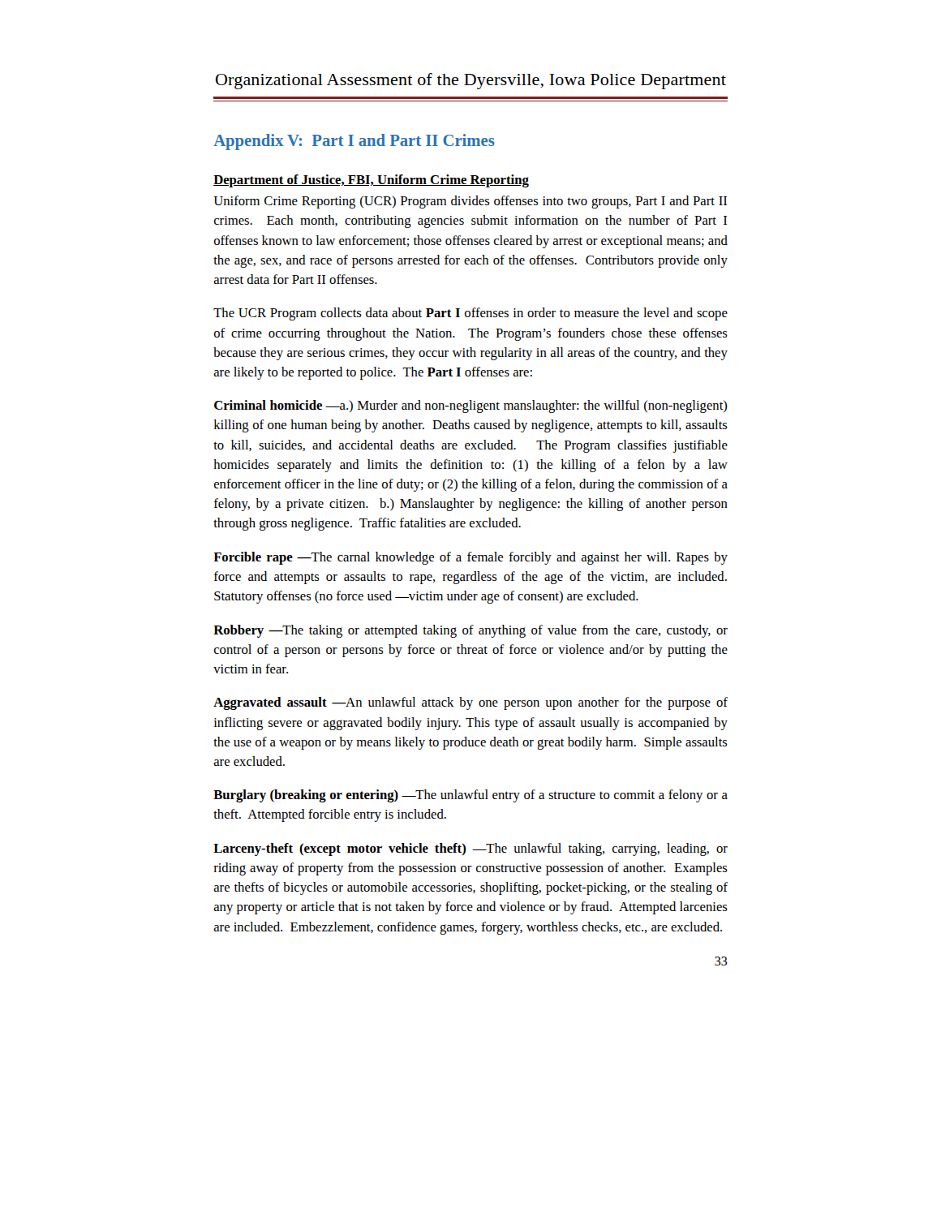Organizational Assessment of the Dyersville, Iowa Police Department
Appendix V: Part I and Part II Crimes
Department of Justice, FBI, Uniform Crime Reporting
Uniform Crime Reporting (UCR) Program divides offenses into two groups, Part I and Part II crimes. Each month, contributing agencies submit information on the number of Part I offenses known to law enforcement; those offenses cleared by arrest or exceptional means; and the age, sex, and race of persons arrested for each of the offenses. Contributors provide only arrest data for Part II offenses.
The UCR Program collects data about Part I offenses in order to measure the level and scope of crime occurring throughout the Nation. The Program’s founders chose these offenses because they are serious crimes, they occur with regularity in all areas of the country, and they are likely to be reported to police. The Part I offenses are:
Criminal homicide —a.) Murder and non-negligent manslaughter: the willful (non-negligent) killing of one human being by another. Deaths caused by negligence, attempts to kill, assaults to kill, suicides, and accidental deaths are excluded. The Program classifies justifiable homicides separately and limits the definition to: (1) the killing of a felon by a law enforcement officer in the line of duty; or (2) the killing of a felon, during the commission of a felony, by a private citizen. b.) Manslaughter by negligence: the killing of another person through gross negligence. Traffic fatalities are excluded.
Forcible rape —The carnal knowledge of a female forcibly and against her will. Rapes by force and attempts or assaults to rape, regardless of the age of the victim, are included. Statutory offenses (no force used —victim under age of consent) are excluded.
Robbery —The taking or attempted taking of anything of value from the care, custody, or control of a person or persons by force or threat of force or violence and/or by putting the victim in fear.
Aggravated assault —An unlawful attack by one person upon another for the purpose of inflicting severe or aggravated bodily injury. This type of assault usually is accompanied by the use of a weapon or by means likely to produce death or great bodily harm. Simple assaults are excluded.
Burglary (breaking or entering) —The unlawful entry of a structure to commit a felony or a theft. Attempted forcible entry is included.
Larceny-theft (except motor vehicle theft) —The unlawful taking, carrying, leading, or riding away of property from the possession or constructive possession of another. Examples are thefts of bicycles or automobile accessories, shoplifting, pocket-picking, or the stealing of any property or article that is not taken by force and violence or by fraud. Attempted larcenies are included. Embezzlement, confidence games, forgery, worthless checks, etc., are excluded.
33